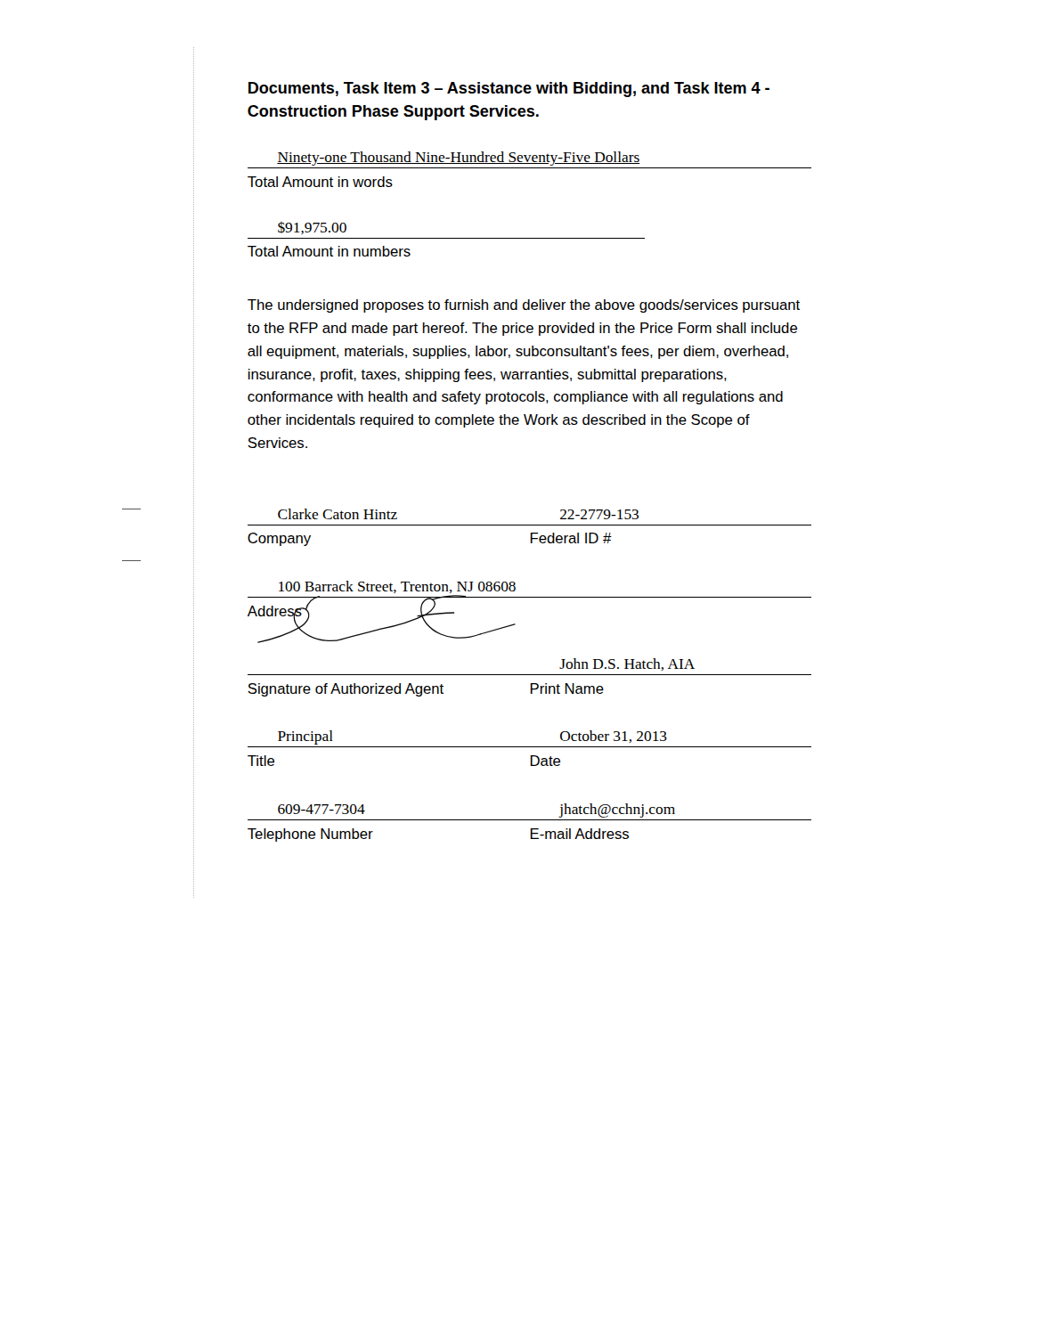Documents, Task Item 3 – Assistance with Bidding, and Task Item 4 - Construction Phase Support Services.
Ninety-one Thousand Nine-Hundred Seventy-Five Dollars
Total Amount in words
$91,975.00
Total Amount in numbers
The undersigned proposes to furnish and deliver the above goods/services pursuant to the RFP and made part hereof. The price provided in the Price Form shall include all equipment, materials, supplies, labor, subconsultant's fees, per diem, overhead, insurance, profit, taxes, shipping fees, warranties, submittal preparations, conformance with health and safety protocols, compliance with all regulations and other incidentals required to complete the Work as described in the Scope of Services.
| Clarke Caton Hintz Company | 22-2779-153 Federal ID # |
| 100 Barrack Street, Trenton, NJ 08608 Address |
| Signature of Authorized Agent | John D.S. Hatch, AIA Print Name |
| Principal Title | October 31, 2013 Date |
| 609-477-7304 Telephone Number | jhatch@cchnj.com E-mail Address |